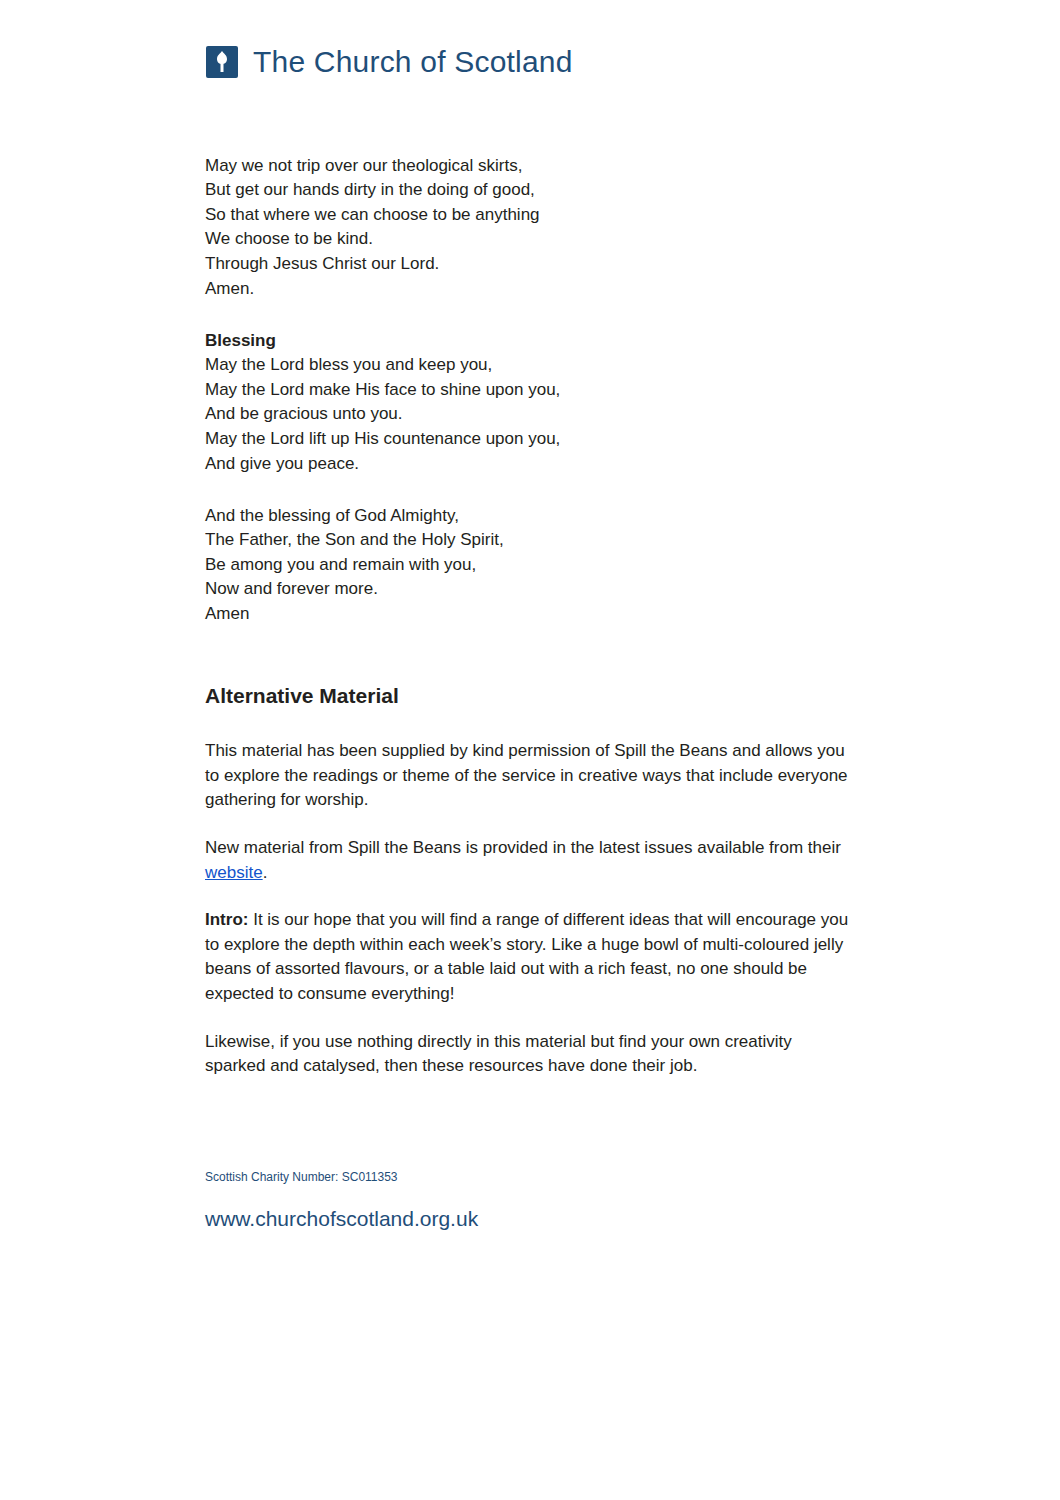The Church of Scotland
May we not trip over our theological skirts,
But get our hands dirty in the doing of good,
So that where we can choose to be anything
We choose to be kind.
Through Jesus Christ our Lord.
Amen.
Blessing
May the Lord bless you and keep you,
May the Lord make His face to shine upon you,
And be gracious unto you.
May the Lord lift up His countenance upon you,
And give you peace.
And the blessing of God Almighty,
The Father, the Son and the Holy Spirit,
Be among you and remain with you,
Now and forever more.
Amen
Alternative Material
This material has been supplied by kind permission of Spill the Beans and allows you to explore the readings or theme of the service in creative ways that include everyone gathering for worship.
New material from Spill the Beans is provided in the latest issues available from their website.
Intro: It is our hope that you will find a range of different ideas that will encourage you to explore the depth within each week’s story. Like a huge bowl of multi-coloured jelly beans of assorted flavours, or a table laid out with a rich feast, no one should be expected to consume everything!
Likewise, if you use nothing directly in this material but find your own creativity sparked and catalysed, then these resources have done their job.
Scottish Charity Number: SC011353
www.churchofscotland.org.uk